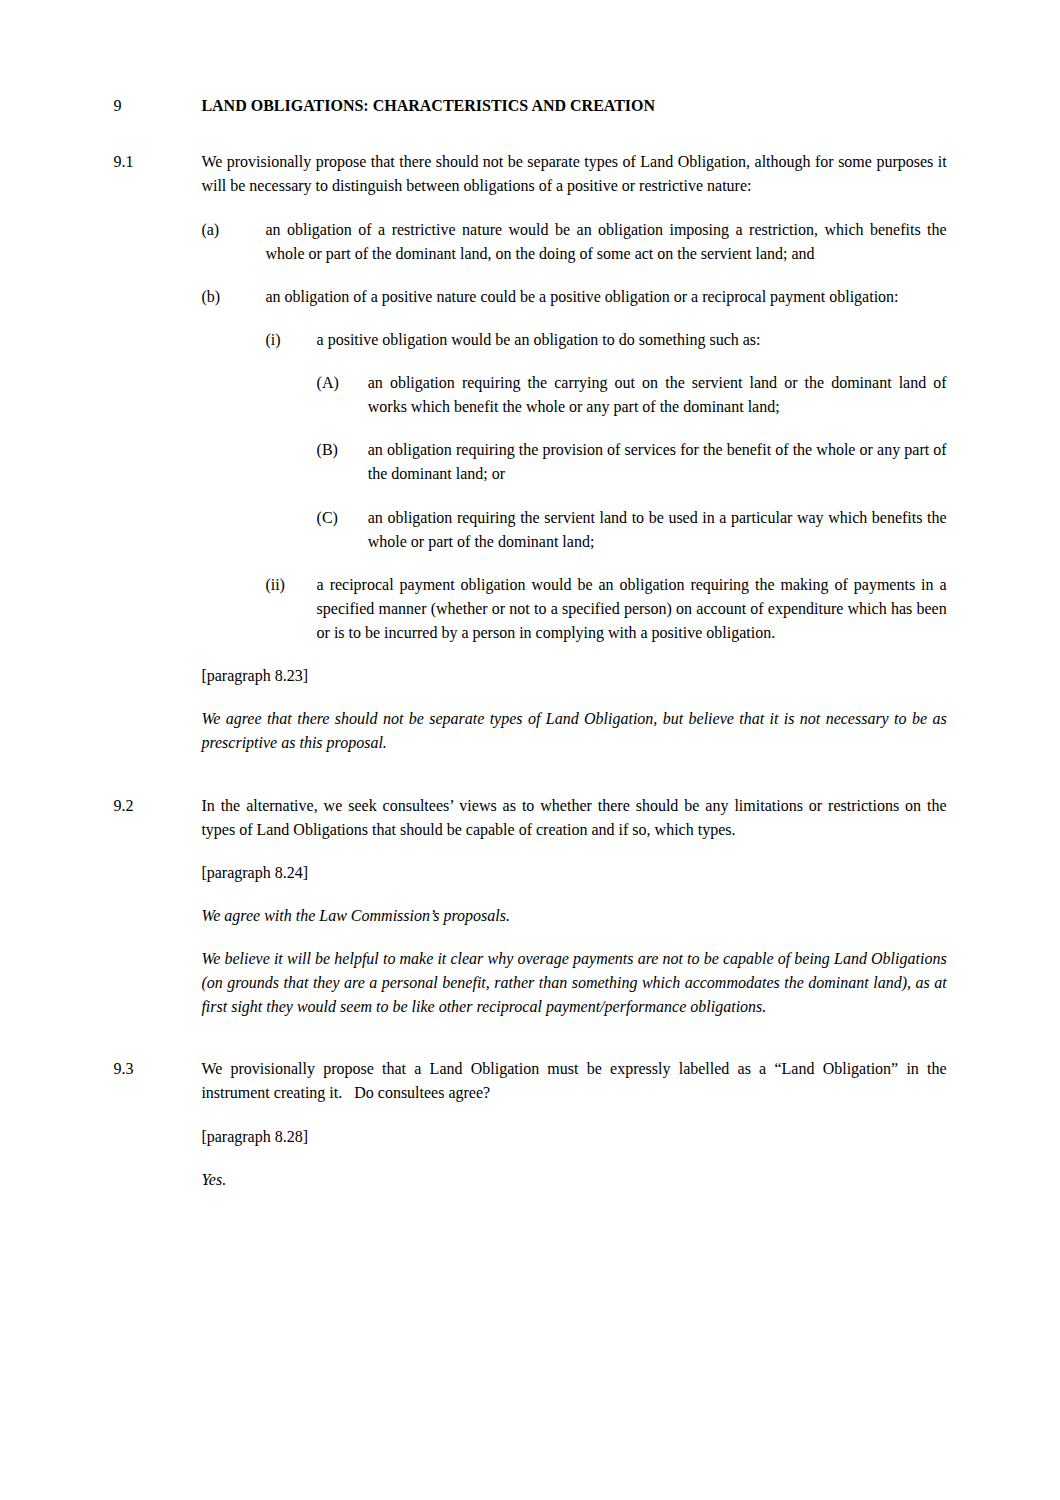9 Land Obligations: Characteristics and Creation
9.1
We provisionally propose that there should not be separate types of Land Obligation, although for some purposes it will be necessary to distinguish between obligations of a positive or restrictive nature:
(a) an obligation of a restrictive nature would be an obligation imposing a restriction, which benefits the whole or part of the dominant land, on the doing of some act on the servient land; and
(b) an obligation of a positive nature could be a positive obligation or a reciprocal payment obligation:
(i) a positive obligation would be an obligation to do something such as:
(A) an obligation requiring the carrying out on the servient land or the dominant land of works which benefit the whole or any part of the dominant land;
(B) an obligation requiring the provision of services for the benefit of the whole or any part of the dominant land; or
(C) an obligation requiring the servient land to be used in a particular way which benefits the whole or part of the dominant land;
(ii) a reciprocal payment obligation would be an obligation requiring the making of payments in a specified manner (whether or not to a specified person) on account of expenditure which has been or is to be incurred by a person in complying with a positive obligation.
[paragraph 8.23]
We agree that there should not be separate types of Land Obligation, but believe that it is not necessary to be as prescriptive as this proposal.
9.2
In the alternative, we seek consultees’ views as to whether there should be any limitations or restrictions on the types of Land Obligations that should be capable of creation and if so, which types.
[paragraph 8.24]
We agree with the Law Commission’s proposals.
We believe it will be helpful to make it clear why overage payments are not to be capable of being Land Obligations (on grounds that they are a personal benefit, rather than something which accommodates the dominant land), as at first sight they would seem to be like other reciprocal payment/performance obligations.
9.3
We provisionally propose that a Land Obligation must be expressly labelled as a “Land Obligation” in the instrument creating it. Do consultees agree?
[paragraph 8.28]
Yes.